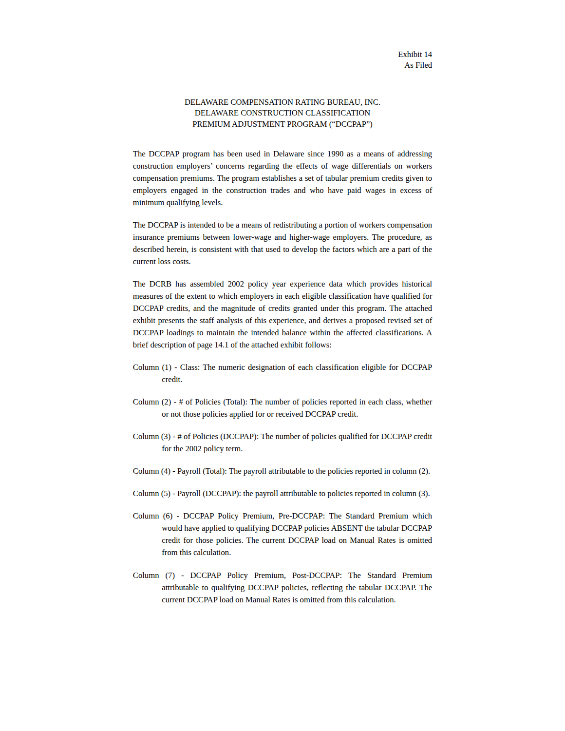Exhibit 14
As Filed
DELAWARE COMPENSATION RATING BUREAU, INC.
DELAWARE CONSTRUCTION CLASSIFICATION
PREMIUM ADJUSTMENT PROGRAM (“DCCPAP”)
The DCCPAP program has been used in Delaware since 1990 as a means of addressing construction employers’ concerns regarding the effects of wage differentials on workers compensation premiums. The program establishes a set of tabular premium credits given to employers engaged in the construction trades and who have paid wages in excess of minimum qualifying levels.
The DCCPAP is intended to be a means of redistributing a portion of workers compensation insurance premiums between lower-wage and higher-wage employers. The procedure, as described herein, is consistent with that used to develop the factors which are a part of the current loss costs.
The DCRB has assembled 2002 policy year experience data which provides historical measures of the extent to which employers in each eligible classification have qualified for DCCPAP credits, and the magnitude of credits granted under this program. The attached exhibit presents the staff analysis of this experience, and derives a proposed revised set of DCCPAP loadings to maintain the intended balance within the affected classifications. A brief description of page 14.1 of the attached exhibit follows:
Column (1) - Class: The numeric designation of each classification eligible for DCCPAP credit.
Column (2) - # of Policies (Total): The number of policies reported in each class, whether or not those policies applied for or received DCCPAP credit.
Column (3) - # of Policies (DCCPAP): The number of policies qualified for DCCPAP credit for the 2002 policy term.
Column (4) - Payroll (Total): The payroll attributable to the policies reported in column (2).
Column (5) - Payroll (DCCPAP): the payroll attributable to policies reported in column (3).
Column (6) - DCCPAP Policy Premium, Pre-DCCPAP: The Standard Premium which would have applied to qualifying DCCPAP policies ABSENT the tabular DCCPAP credit for those policies. The current DCCPAP load on Manual Rates is omitted from this calculation.
Column (7) - DCCPAP Policy Premium, Post-DCCPAP: The Standard Premium attributable to qualifying DCCPAP policies, reflecting the tabular DCCPAP. The current DCCPAP load on Manual Rates is omitted from this calculation.